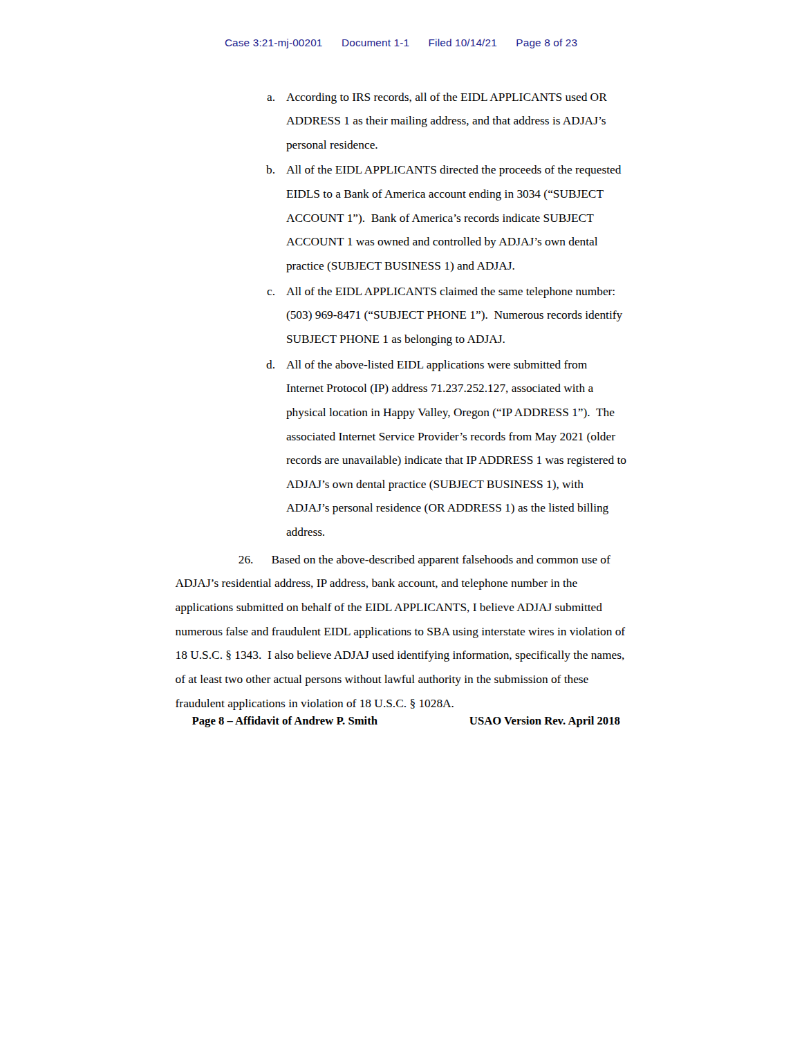Case 3:21-mj-00201 Document 1-1 Filed 10/14/21 Page 8 of 23
According to IRS records, all of the EIDL APPLICANTS used OR ADDRESS 1 as their mailing address, and that address is ADJAJ’s personal residence.
All of the EIDL APPLICANTS directed the proceeds of the requested EIDLS to a Bank of America account ending in 3034 (“SUBJECT ACCOUNT 1”). Bank of America’s records indicate SUBJECT ACCOUNT 1 was owned and controlled by ADJAJ’s own dental practice (SUBJECT BUSINESS 1) and ADJAJ.
All of the EIDL APPLICANTS claimed the same telephone number: (503) 969-8471 (“SUBJECT PHONE 1”). Numerous records identify SUBJECT PHONE 1 as belonging to ADJAJ.
All of the above-listed EIDL applications were submitted from Internet Protocol (IP) address 71.237.252.127, associated with a physical location in Happy Valley, Oregon (“IP ADDRESS 1”). The associated Internet Service Provider’s records from May 2021 (older records are unavailable) indicate that IP ADDRESS 1 was registered to ADJAJ’s own dental practice (SUBJECT BUSINESS 1), with ADJAJ’s personal residence (OR ADDRESS 1) as the listed billing address.
26. Based on the above-described apparent falsehoods and common use of ADJAJ’s residential address, IP address, bank account, and telephone number in the applications submitted on behalf of the EIDL APPLICANTS, I believe ADJAJ submitted numerous false and fraudulent EIDL applications to SBA using interstate wires in violation of 18 U.S.C. § 1343. I also believe ADJAJ used identifying information, specifically the names, of at least two other actual persons without lawful authority in the submission of these fraudulent applications in violation of 18 U.S.C. § 1028A.
Page 8 – Affidavit of Andrew P. Smith
USAO Version Rev. April 2018